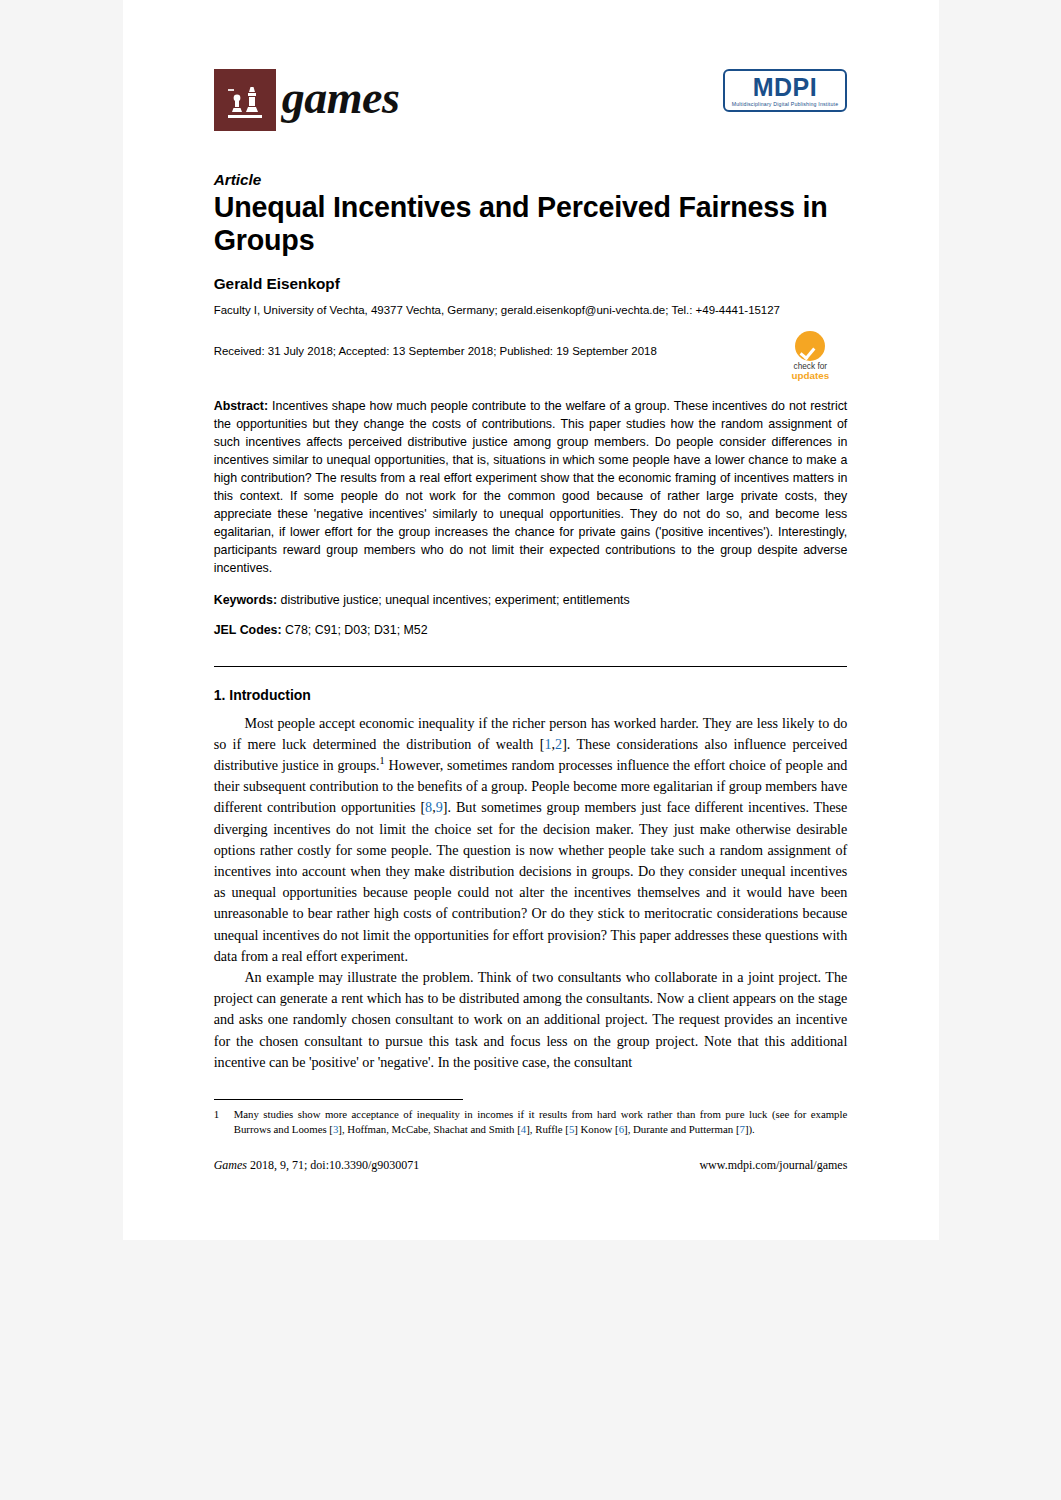games
MDPI Multidisciplinary Digital Publishing Institute
Article
Unequal Incentives and Perceived Fairness in Groups
Gerald Eisenkopf
Faculty I, University of Vechta, 49377 Vechta, Germany; gerald.eisenkopf@uni-vechta.de; Tel.: +49-4441-15127
Received: 31 July 2018; Accepted: 13 September 2018; Published: 19 September 2018
check for
updates
Abstract: Incentives shape how much people contribute to the welfare of a group. These incentives do not restrict the opportunities but they change the costs of contributions. This paper studies how the random assignment of such incentives affects perceived distributive justice among group members. Do people consider differences in incentives similar to unequal opportunities, that is, situations in which some people have a lower chance to make a high contribution? The results from a real effort experiment show that the economic framing of incentives matters in this context. If some people do not work for the common good because of rather large private costs, they appreciate these 'negative incentives' similarly to unequal opportunities. They do not do so, and become less egalitarian, if lower effort for the group increases the chance for private gains ('positive incentives'). Interestingly, participants reward group members who do not limit their expected contributions to the group despite adverse incentives.
Keywords: distributive justice; unequal incentives; experiment; entitlements
JEL Codes: C78; C91; D03; D31; M52
1. Introduction
Most people accept economic inequality if the richer person has worked harder. They are less likely to do so if mere luck determined the distribution of wealth [1,2]. These considerations also influence perceived distributive justice in groups.1 However, sometimes random processes influence the effort choice of people and their subsequent contribution to the benefits of a group. People become more egalitarian if group members have different contribution opportunities [8,9]. But sometimes group members just face different incentives. These diverging incentives do not limit the choice set for the decision maker. They just make otherwise desirable options rather costly for some people. The question is now whether people take such a random assignment of incentives into account when they make distribution decisions in groups. Do they consider unequal incentives as unequal opportunities because people could not alter the incentives themselves and it would have been unreasonable to bear rather high costs of contribution? Or do they stick to meritocratic considerations because unequal incentives do not limit the opportunities for effort provision? This paper addresses these questions with data from a real effort experiment.
An example may illustrate the problem. Think of two consultants who collaborate in a joint project. The project can generate a rent which has to be distributed among the consultants. Now a client appears on the stage and asks one randomly chosen consultant to work on an additional project. The request provides an incentive for the chosen consultant to pursue this task and focus less on the group project. Note that this additional incentive can be 'positive' or 'negative'. In the positive case, the consultant
1
Many studies show more acceptance of inequality in incomes if it results from hard work rather than from pure luck (see for example Burrows and Loomes [3], Hoffman, McCabe, Shachat and Smith [4], Ruffle [5] Konow [6], Durante and Putterman [7]).
Games 2018, 9, 71; doi:10.3390/g9030071
www.mdpi.com/journal/games